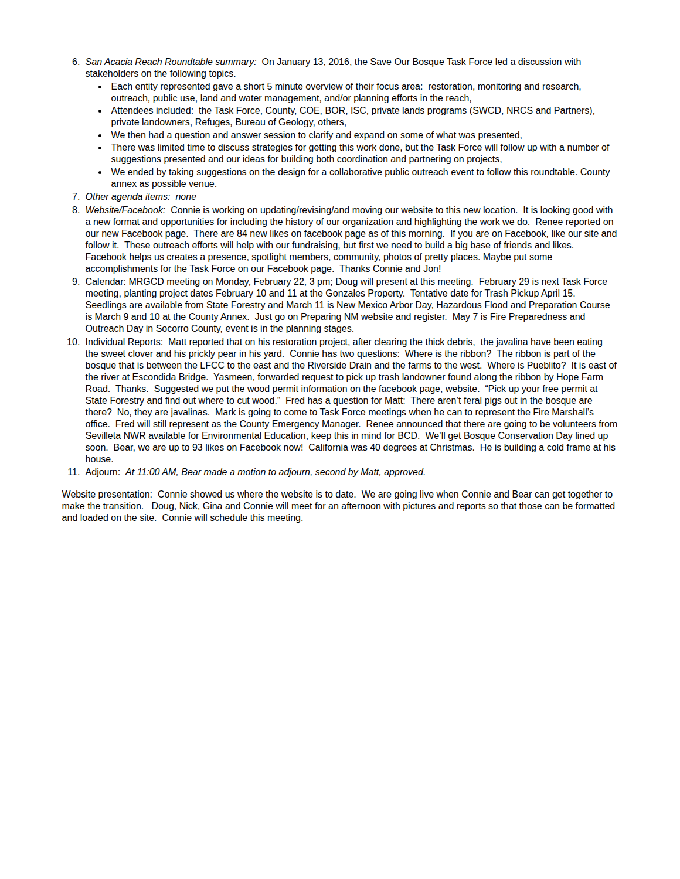San Acacia Reach Roundtable summary: On January 13, 2016, the Save Our Bosque Task Force led a discussion with stakeholders on the following topics.
Each entity represented gave a short 5 minute overview of their focus area: restoration, monitoring and research, outreach, public use, land and water management, and/or planning efforts in the reach,
Attendees included: the Task Force, County, COE, BOR, ISC, private lands programs (SWCD, NRCS and Partners), private landowners, Refuges, Bureau of Geology, others,
We then had a question and answer session to clarify and expand on some of what was presented,
There was limited time to discuss strategies for getting this work done, but the Task Force will follow up with a number of suggestions presented and our ideas for building both coordination and partnering on projects,
We ended by taking suggestions on the design for a collaborative public outreach event to follow this roundtable. County annex as possible venue.
Other agenda items: none
Website/Facebook: Connie is working on updating/revising/and moving our website to this new location. It is looking good with a new format and opportunities for including the history of our organization and highlighting the work we do. Renee reported on our new Facebook page. There are 84 new likes on facebook page as of this morning. If you are on Facebook, like our site and follow it. These outreach efforts will help with our fundraising, but first we need to build a big base of friends and likes. Facebook helps us creates a presence, spotlight members, community, photos of pretty places. Maybe put some accomplishments for the Task Force on our Facebook page. Thanks Connie and Jon!
Calendar: MRGCD meeting on Monday, February 22, 3 pm; Doug will present at this meeting. February 29 is next Task Force meeting, planting project dates February 10 and 11 at the Gonzales Property. Tentative date for Trash Pickup April 15. Seedlings are available from State Forestry and March 11 is New Mexico Arbor Day, Hazardous Flood and Preparation Course is March 9 and 10 at the County Annex. Just go on Preparing NM website and register. May 7 is Fire Preparedness and Outreach Day in Socorro County, event is in the planning stages.
Individual Reports: Matt reported that on his restoration project, after clearing the thick debris, the javalina have been eating the sweet clover and his prickly pear in his yard. Connie has two questions: Where is the ribbon? The ribbon is part of the bosque that is between the LFCC to the east and the Riverside Drain and the farms to the west. Where is Pueblito? It is east of the river at Escondida Bridge. Yasmeen, forwarded request to pick up trash landowner found along the ribbon by Hope Farm Road. Thanks. Suggested we put the wood permit information on the facebook page, website. “Pick up your free permit at State Forestry and find out where to cut wood.” Fred has a question for Matt: There aren’t feral pigs out in the bosque are there? No, they are javalinas. Mark is going to come to Task Force meetings when he can to represent the Fire Marshall’s office. Fred will still represent as the County Emergency Manager. Renee announced that there are going to be volunteers from Sevilleta NWR available for Environmental Education, keep this in mind for BCD. We’ll get Bosque Conservation Day lined up soon. Bear, we are up to 93 likes on Facebook now! California was 40 degrees at Christmas. He is building a cold frame at his house.
Adjourn: At 11:00 AM, Bear made a motion to adjourn, second by Matt, approved.
Website presentation: Connie showed us where the website is to date. We are going live when Connie and Bear can get together to make the transition. Doug, Nick, Gina and Connie will meet for an afternoon with pictures and reports so that those can be formatted and loaded on the site. Connie will schedule this meeting.